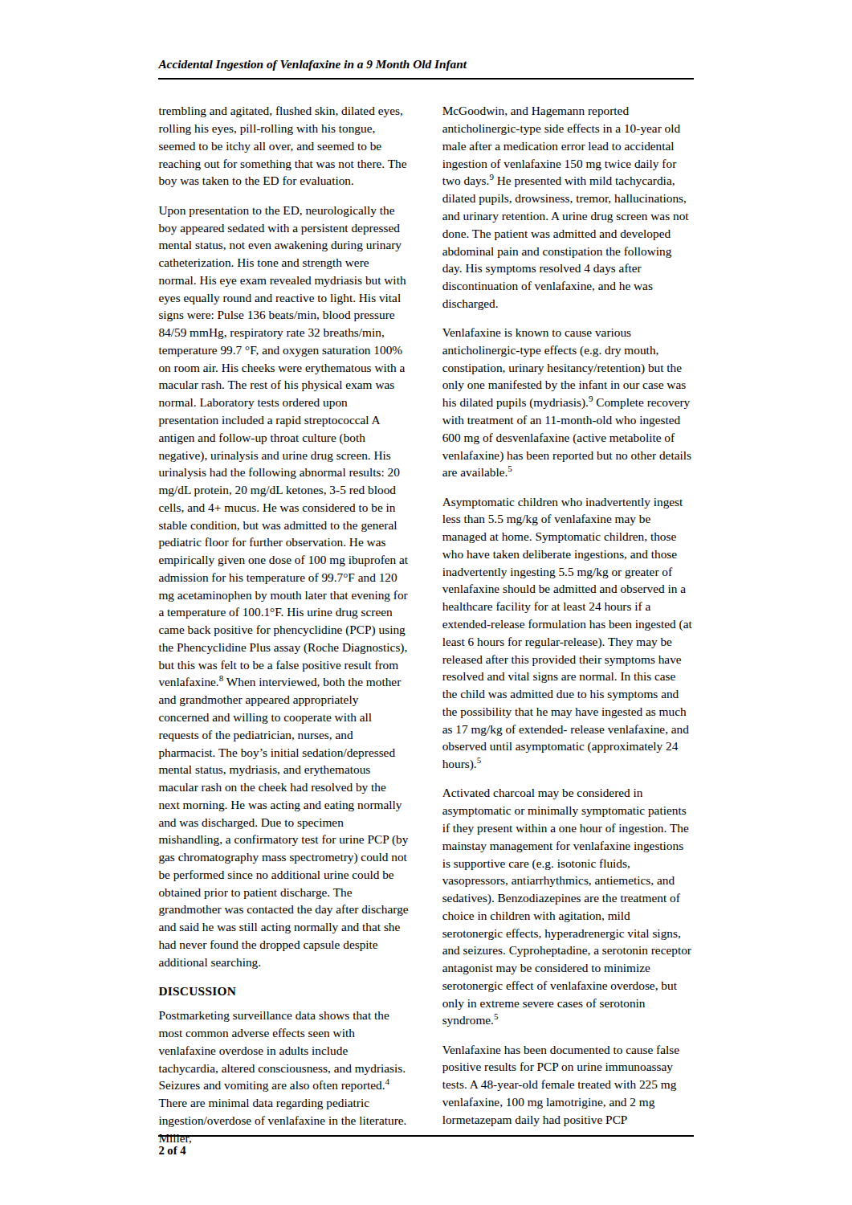Accidental Ingestion of Venlafaxine in a 9 Month Old Infant
trembling and agitated, flushed skin, dilated eyes, rolling his eyes, pill-rolling with his tongue, seemed to be itchy all over, and seemed to be reaching out for something that was not there. The boy was taken to the ED for evaluation.
Upon presentation to the ED, neurologically the boy appeared sedated with a persistent depressed mental status, not even awakening during urinary catheterization. His tone and strength were normal. His eye exam revealed mydriasis but with eyes equally round and reactive to light. His vital signs were: Pulse 136 beats/min, blood pressure 84/59 mmHg, respiratory rate 32 breaths/min, temperature 99.7 °F, and oxygen saturation 100% on room air. His cheeks were erythematous with a macular rash. The rest of his physical exam was normal. Laboratory tests ordered upon presentation included a rapid streptococcal A antigen and follow-up throat culture (both negative), urinalysis and urine drug screen. His urinalysis had the following abnormal results: 20 mg/dL protein, 20 mg/dL ketones, 3-5 red blood cells, and 4+ mucus. He was considered to be in stable condition, but was admitted to the general pediatric floor for further observation. He was empirically given one dose of 100 mg ibuprofen at admission for his temperature of 99.7°F and 120 mg acetaminophen by mouth later that evening for a temperature of 100.1°F. His urine drug screen came back positive for phencyclidine (PCP) using the Phencyclidine Plus assay (Roche Diagnostics), but this was felt to be a false positive result from venlafaxine.8 When interviewed, both the mother and grandmother appeared appropriately concerned and willing to cooperate with all requests of the pediatrician, nurses, and pharmacist. The boy’s initial sedation/depressed mental status, mydriasis, and erythematous macular rash on the cheek had resolved by the next morning. He was acting and eating normally and was discharged. Due to specimen mishandling, a confirmatory test for urine PCP (by gas chromatography mass spectrometry) could not be performed since no additional urine could be obtained prior to patient discharge. The grandmother was contacted the day after discharge and said he was still acting normally and that she had never found the dropped capsule despite additional searching.
DISCUSSION
Postmarketing surveillance data shows that the most common adverse effects seen with venlafaxine overdose in adults include tachycardia, altered consciousness, and mydriasis. Seizures and vomiting are also often reported.4 There are minimal data regarding pediatric ingestion/overdose of venlafaxine in the literature. Miller,
McGoodwin, and Hagemann reported anticholinergic-type side effects in a 10-year old male after a medication error lead to accidental ingestion of venlafaxine 150 mg twice daily for two days.9 He presented with mild tachycardia, dilated pupils, drowsiness, tremor, hallucinations, and urinary retention. A urine drug screen was not done. The patient was admitted and developed abdominal pain and constipation the following day. His symptoms resolved 4 days after discontinuation of venlafaxine, and he was discharged.
Venlafaxine is known to cause various anticholinergic-type effects (e.g. dry mouth, constipation, urinary hesitancy/retention) but the only one manifested by the infant in our case was his dilated pupils (mydriasis).9 Complete recovery with treatment of an 11-month-old who ingested 600 mg of desvenlafaxine (active metabolite of venlafaxine) has been reported but no other details are available.5
Asymptomatic children who inadvertently ingest less than 5.5 mg/kg of venlafaxine may be managed at home. Symptomatic children, those who have taken deliberate ingestions, and those inadvertently ingesting 5.5 mg/kg or greater of venlafaxine should be admitted and observed in a healthcare facility for at least 24 hours if a extended-release formulation has been ingested (at least 6 hours for regular-release). They may be released after this provided their symptoms have resolved and vital signs are normal. In this case the child was admitted due to his symptoms and the possibility that he may have ingested as much as 17 mg/kg of extended- release venlafaxine, and observed until asymptomatic (approximately 24 hours).5
Activated charcoal may be considered in asymptomatic or minimally symptomatic patients if they present within a one hour of ingestion. The mainstay management for venlafaxine ingestions is supportive care (e.g. isotonic fluids, vasopressors, antiarrhythmics, antiemetics, and sedatives). Benzodiazepines are the treatment of choice in children with agitation, mild serotonergic effects, hyperadrenergic vital signs, and seizures. Cyproheptadine, a serotonin receptor antagonist may be considered to minimize serotonergic effect of venlafaxine overdose, but only in extreme severe cases of serotonin syndrome.5
Venlafaxine has been documented to cause false positive results for PCP on urine immunoassay tests. A 48-year-old female treated with 225 mg venlafaxine, 100 mg lamotrigine, and 2 mg lormetazepam daily had positive PCP
2 of 4